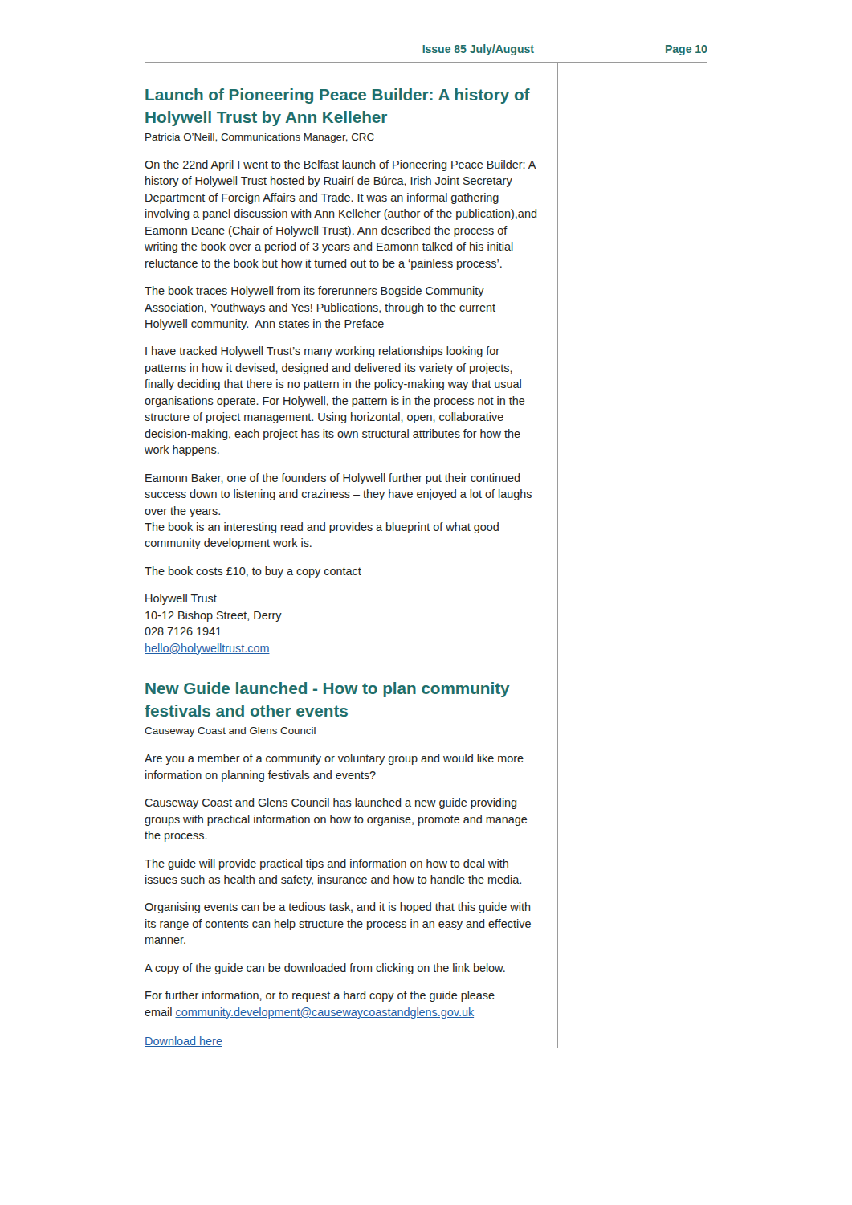Issue 85 July/August Page 10
Launch of Pioneering Peace Builder: A history of Holywell Trust by Ann Kelleher
Patricia O’Neill, Communications Manager, CRC
On the 22nd April I went to the Belfast launch of Pioneering Peace Builder: A history of Holywell Trust hosted by Ruairí de Búrca, Irish Joint Secretary Department of Foreign Affairs and Trade. It was an informal gathering involving a panel discussion with Ann Kelleher (author of the publication),and Eamonn Deane (Chair of Holywell Trust). Ann described the process of writing the book over a period of 3 years and Eamonn talked of his initial reluctance to the book but how it turned out to be a ‘painless process’.
The book traces Holywell from its forerunners Bogside Community Association, Youthways and Yes! Publications, through to the current Holywell community. Ann states in the Preface
I have tracked Holywell Trust’s many working relationships looking for patterns in how it devised, designed and delivered its variety of projects, finally deciding that there is no pattern in the policy-making way that usual organisations operate. For Holywell, the pattern is in the process not in the structure of project management. Using horizontal, open, collaborative decision-making, each project has its own structural attributes for how the work happens.
Eamonn Baker, one of the founders of Holywell further put their continued success down to listening and craziness – they have enjoyed a lot of laughs over the years.
The book is an interesting read and provides a blueprint of what good community development work is.
The book costs £10, to buy a copy contact
Holywell Trust
10-12 Bishop Street, Derry
028 7126 1941
hello@holywelltrust.com
New Guide launched - How to plan community festivals and other events
Causeway Coast and Glens Council
Are you a member of a community or voluntary group and would like more information on planning festivals and events?
Causeway Coast and Glens Council has launched a new guide providing groups with practical information on how to organise, promote and manage the process.
The guide will provide practical tips and information on how to deal with issues such as health and safety, insurance and how to handle the media.
Organising events can be a tedious task, and it is hoped that this guide with its range of contents can help structure the process in an easy and effective manner.
A copy of the guide can be downloaded from clicking on the link below.
For further information, or to request a hard copy of the guide please
email community.development@causewaycoastandglens.gov.uk
Download here